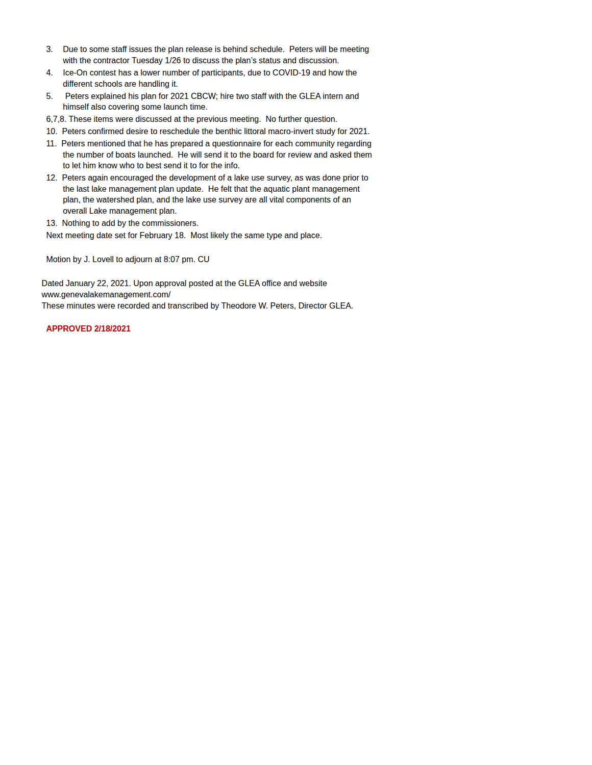3. Due to some staff issues the plan release is behind schedule. Peters will be meeting with the contractor Tuesday 1/26 to discuss the plan’s status and discussion.
4. Ice-On contest has a lower number of participants, due to COVID-19 and how the different schools are handling it.
5. Peters explained his plan for 2021 CBCW; hire two staff with the GLEA intern and himself also covering some launch time.
6,7,8. These items were discussed at the previous meeting. No further question.
10. Peters confirmed desire to reschedule the benthic littoral macro-invert study for 2021.
11. Peters mentioned that he has prepared a questionnaire for each community regarding the number of boats launched. He will send it to the board for review and asked them to let him know who to best send it to for the info.
12. Peters again encouraged the development of a lake use survey, as was done prior to the last lake management plan update. He felt that the aquatic plant management plan, the watershed plan, and the lake use survey are all vital components of an overall Lake management plan.
13. Nothing to add by the commissioners.
Next meeting date set for February 18. Most likely the same type and place.
Motion by J. Lovell to adjourn at 8:07 pm. CU
Dated January 22, 2021. Upon approval posted at the GLEA office and website www.genevalakemanagement.com/
These minutes were recorded and transcribed by Theodore W. Peters, Director GLEA.
APPROVED 2/18/2021